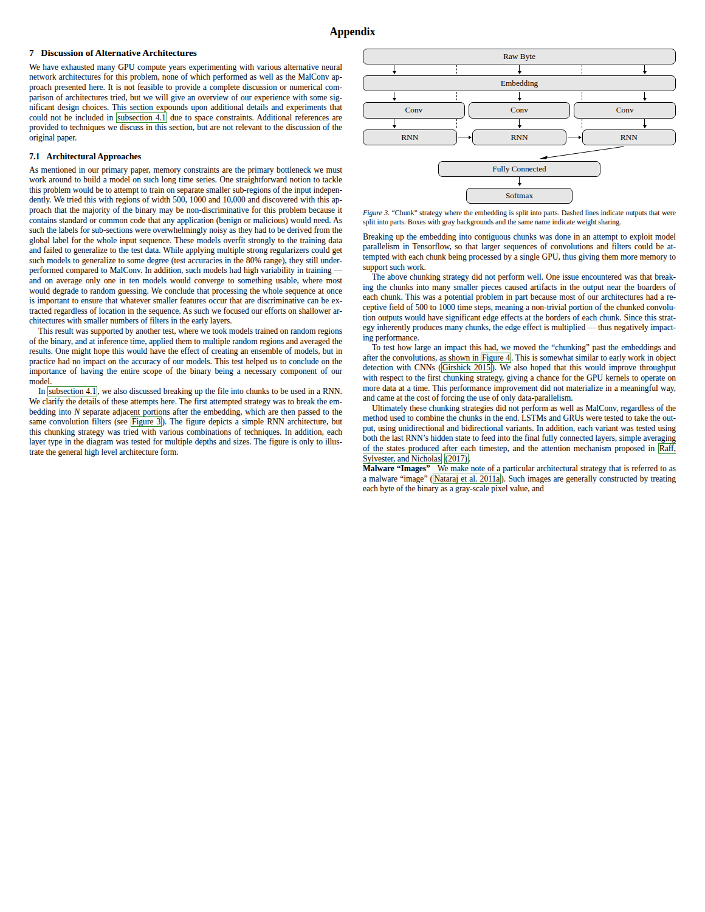Appendix
7 Discussion of Alternative Architectures
We have exhausted many GPU compute years experimenting with various alternative neural network architectures for this problem, none of which performed as well as the MalConv approach presented here. It is not feasible to provide a complete discussion or numerical comparison of architectures tried, but we will give an overview of our experience with some significant design choices. This section expounds upon additional details and experiments that could not be included in subsection 4.1 due to space constraints. Additional references are provided to techniques we discuss in this section, but are not relevant to the discussion of the original paper.
7.1 Architectural Approaches
As mentioned in our primary paper, memory constraints are the primary bottleneck we must work around to build a model on such long time series. One straightforward notion to tackle this problem would be to attempt to train on separate smaller sub-regions of the input independently. We tried this with regions of width 500, 1000 and 10,000 and discovered with this approach that the majority of the binary may be non-discriminative for this problem because it contains standard or common code that any application (benign or malicious) would need. As such the labels for sub-sections were overwhelmingly noisy as they had to be derived from the global label for the whole input sequence. These models overfit strongly to the training data and failed to generalize to the test data. While applying multiple strong regularizers could get such models to generalize to some degree (test accuracies in the 80% range), they still underperformed compared to MalConv. In addition, such models had high variability in training — and on average only one in ten models would converge to something usable, where most would degrade to random guessing. We conclude that processing the whole sequence at once is important to ensure that whatever smaller features occur that are discriminative can be extracted regardless of location in the sequence. As such we focused our efforts on shallower architectures with smaller numbers of filters in the early layers.
This result was supported by another test, where we took models trained on random regions of the binary, and at inference time, applied them to multiple random regions and averaged the results. One might hope this would have the effect of creating an ensemble of models, but in practice had no impact on the accuracy of our models. This test helped us to conclude on the importance of having the entire scope of the binary being a necessary component of our model.
In subsection 4.1, we also discussed breaking up the file into chunks to be used in a RNN. We clarify the details of these attempts here. The first attempted strategy was to break the embedding into N separate adjacent portions after the embedding, which are then passed to the same convolution filters (see Figure 3). The figure depicts a simple RNN architecture, but this chunking strategy was tried with various combinations of techniques. In addition, each layer type in the diagram was tested for multiple depths and sizes. The figure is only to illustrate the general high level architecture form.
Raw Byte
Embedding
Conv
Conv
Conv
RNN
RNN
RNN
Fully Connected
Softmax
Figure 3. “Chunk” strategy where the embedding is split into parts. Dashed lines indicate outputs that were split into parts. Boxes with gray backgrounds and the same name indicate weight sharing.
Breaking up the embedding into contiguous chunks was done in an attempt to exploit model parallelism in Tensorflow, so that larger sequences of convolutions and filters could be attempted with each chunk being processed by a single GPU, thus giving them more memory to support such work.
The above chunking strategy did not perform well. One issue encountered was that breaking the chunks into many smaller pieces caused artifacts in the output near the boarders of each chunk. This was a potential problem in part because most of our architectures had a receptive field of 500 to 1000 time steps, meaning a non-trivial portion of the chunked convolution outputs would have significant edge effects at the borders of each chunk. Since this strategy inherently produces many chunks, the edge effect is multiplied — thus negatively impacting performance.
To test how large an impact this had, we moved the “chunking” past the embeddings and after the convolutions, as shown in Figure 4. This is somewhat similar to early work in object detection with CNNs (Girshick 2015). We also hoped that this would improve throughput with respect to the first chunking strategy, giving a chance for the GPU kernels to operate on more data at a time. This performance improvement did not materialize in a meaningful way, and came at the cost of forcing the use of only data-parallelism.
Ultimately these chunking strategies did not perform as well as MalConv, regardless of the method used to combine the chunks in the end. LSTMs and GRUs were tested to take the output, using unidirectional and bidirectional variants. In addition, each variant was tested using both the last RNN’s hidden state to feed into the final fully connected layers, simple averaging of the states produced after each timestep, and the attention mechanism proposed in Raff, Sylvester, and Nicholas (2017).
Malware “Images” We make note of a particular architectural strategy that is referred to as a malware “image” (Nataraj et al. 2011a). Such images are generally constructed by treating each byte of the binary as a gray-scale pixel value, and